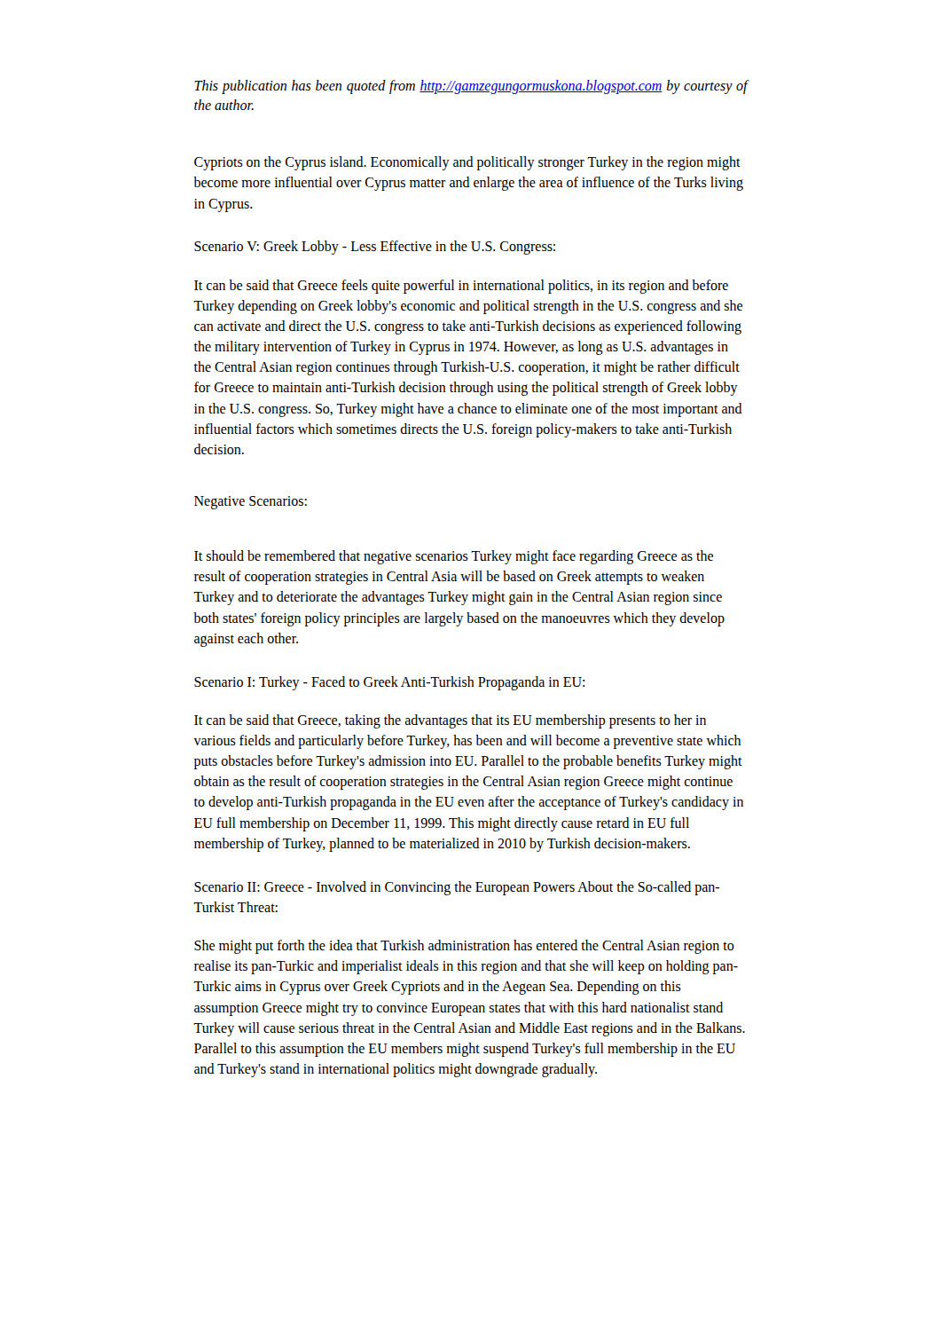This publication has been quoted from http://gamzegungormuskona.blogspot.com by courtesy of the author.
Cypriots on the Cyprus island. Economically and politically stronger Turkey in the region might become more influential over Cyprus matter and enlarge the area of influence of the Turks living in Cyprus.
Scenario V: Greek Lobby - Less Effective in the U.S. Congress:
It can be said that Greece feels quite powerful in international politics, in its region and before Turkey depending on Greek lobby's economic and political strength in the U.S. congress and she can activate and direct the U.S. congress to take anti-Turkish decisions as experienced following the military intervention of Turkey in Cyprus in 1974. However, as long as U.S. advantages in the Central Asian region continues through Turkish-U.S. cooperation, it might be rather difficult for Greece to maintain anti-Turkish decision through using the political strength of Greek lobby in the U.S. congress. So, Turkey might have a chance to eliminate one of the most important and influential factors which sometimes directs the U.S. foreign policy-makers to take anti-Turkish decision.
Negative Scenarios:
It should be remembered that negative scenarios Turkey might face regarding Greece as the result of cooperation strategies in Central Asia will be based on Greek attempts to weaken Turkey and to deteriorate the advantages Turkey might gain in the Central Asian region since both states' foreign policy principles are largely based on the manoeuvres which they develop against each other.
Scenario I: Turkey - Faced to Greek Anti-Turkish Propaganda in EU:
It can be said that Greece, taking the advantages that its EU membership presents to her in various fields and particularly before Turkey, has been and will become a preventive state which puts obstacles before Turkey's admission into EU. Parallel to the probable benefits Turkey might obtain as the result of cooperation strategies in the Central Asian region Greece might continue to develop anti-Turkish propaganda in the EU even after the acceptance of Turkey's candidacy in EU full membership on December 11, 1999. This might directly cause retard in EU full membership of Turkey, planned to be materialized in 2010 by Turkish decision-makers.
Scenario II: Greece - Involved in Convincing the European Powers About the So-called pan-Turkist Threat:
She might put forth the idea that Turkish administration has entered the Central Asian region to realise its pan-Turkic and imperialist ideals in this region and that she will keep on holding pan-Turkic aims in Cyprus over Greek Cypriots and in the Aegean Sea. Depending on this assumption Greece might try to convince European states that with this hard nationalist stand Turkey will cause serious threat in the Central Asian and Middle East regions and in the Balkans. Parallel to this assumption the EU members might suspend Turkey's full membership in the EU and Turkey's stand in international politics might downgrade gradually.